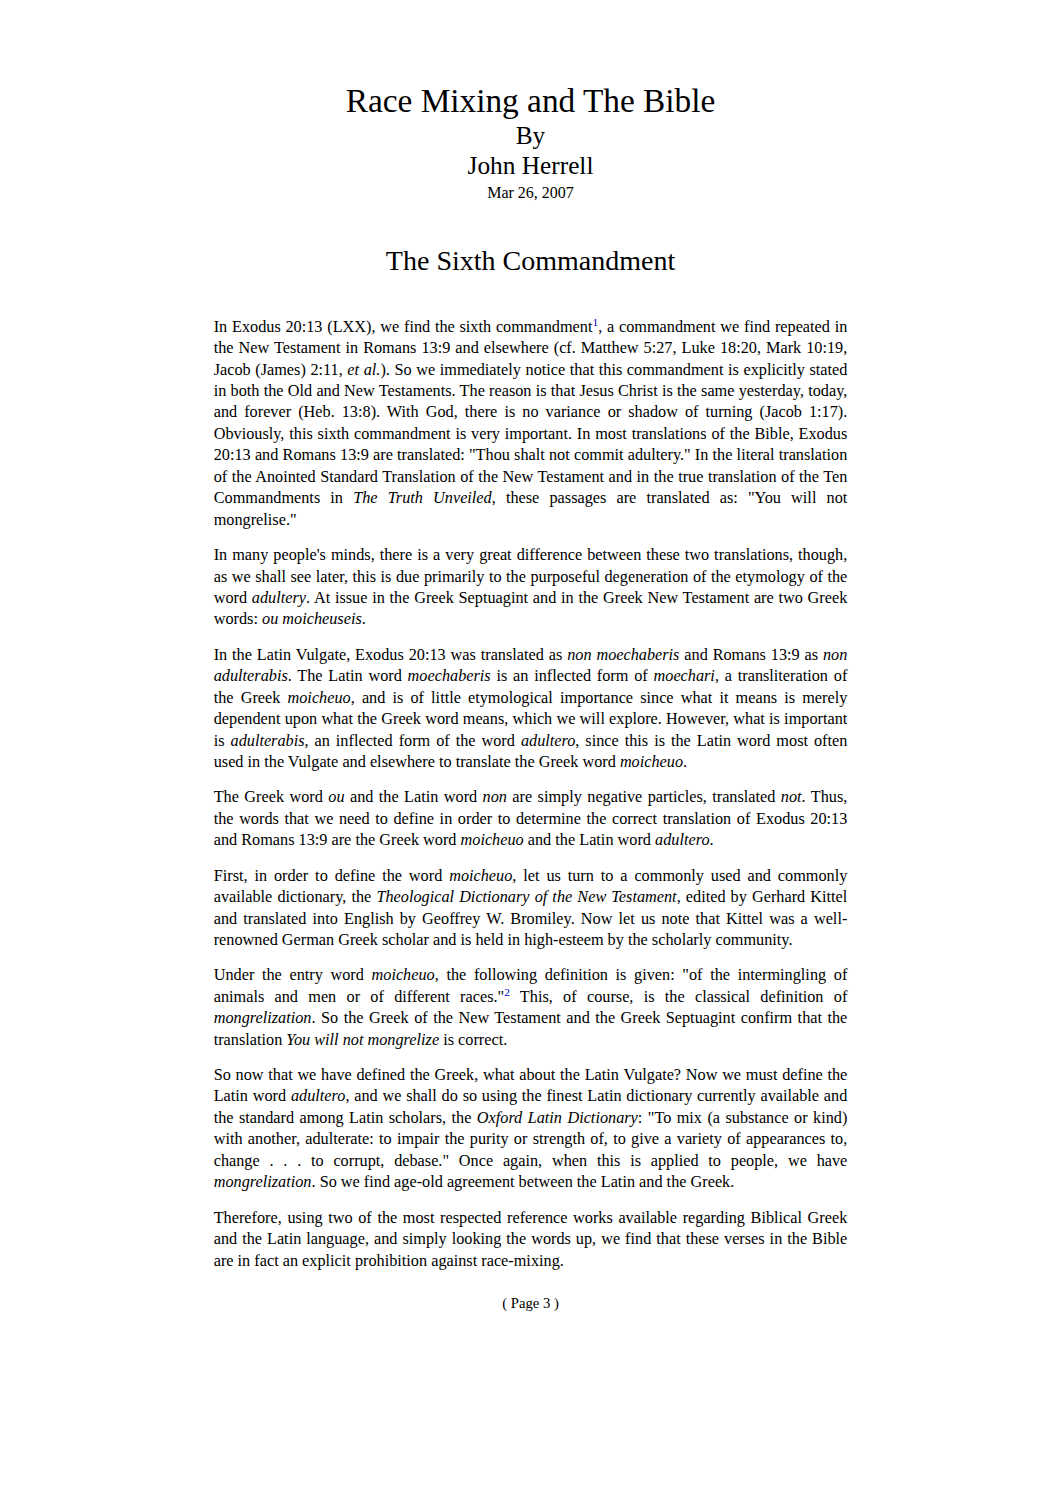Race Mixing and The Bible
By
John Herrell
Mar 26, 2007
The Sixth Commandment
In Exodus 20:13 (LXX), we find the sixth commandment1, a commandment we find repeated in the New Testament in Romans 13:9 and elsewhere (cf. Matthew 5:27, Luke 18:20, Mark 10:19, Jacob (James) 2:11, et al.). So we immediately notice that this commandment is explicitly stated in both the Old and New Testaments. The reason is that Jesus Christ is the same yesterday, today, and forever (Heb. 13:8). With God, there is no variance or shadow of turning (Jacob 1:17). Obviously, this sixth commandment is very important. In most translations of the Bible, Exodus 20:13 and Romans 13:9 are translated: "Thou shalt not commit adultery." In the literal translation of the Anointed Standard Translation of the New Testament and in the true translation of the Ten Commandments in The Truth Unveiled, these passages are translated as: "You will not mongrelise."
In many people's minds, there is a very great difference between these two translations, though, as we shall see later, this is due primarily to the purposeful degeneration of the etymology of the word adultery. At issue in the Greek Septuagint and in the Greek New Testament are two Greek words: ou moicheuseis.
In the Latin Vulgate, Exodus 20:13 was translated as non moechaberis and Romans 13:9 as non adulterabis. The Latin word moechaberis is an inflected form of moechari, a transliteration of the Greek moicheuo, and is of little etymological importance since what it means is merely dependent upon what the Greek word means, which we will explore. However, what is important is adulterabis, an inflected form of the word adultero, since this is the Latin word most often used in the Vulgate and elsewhere to translate the Greek word moicheuo.
The Greek word ou and the Latin word non are simply negative particles, translated not. Thus, the words that we need to define in order to determine the correct translation of Exodus 20:13 and Romans 13:9 are the Greek word moicheuo and the Latin word adultero.
First, in order to define the word moicheuo, let us turn to a commonly used and commonly available dictionary, the Theological Dictionary of the New Testament, edited by Gerhard Kittel and translated into English by Geoffrey W. Bromiley. Now let us note that Kittel was a well-renowned German Greek scholar and is held in high-esteem by the scholarly community.
Under the entry word moicheuo, the following definition is given: "of the intermingling of animals and men or of different races."2 This, of course, is the classical definition of mongrelization. So the Greek of the New Testament and the Greek Septuagint confirm that the translation You will not mongrelize is correct.
So now that we have defined the Greek, what about the Latin Vulgate? Now we must define the Latin word adultero, and we shall do so using the finest Latin dictionary currently available and the standard among Latin scholars, the Oxford Latin Dictionary: "To mix (a substance or kind) with another, adulterate: to impair the purity or strength of, to give a variety of appearances to, change . . . to corrupt, debase." Once again, when this is applied to people, we have mongrelization. So we find age-old agreement between the Latin and the Greek.
Therefore, using two of the most respected reference works available regarding Biblical Greek and the Latin language, and simply looking the words up, we find that these verses in the Bible are in fact an explicit prohibition against race-mixing.
( Page 3 )